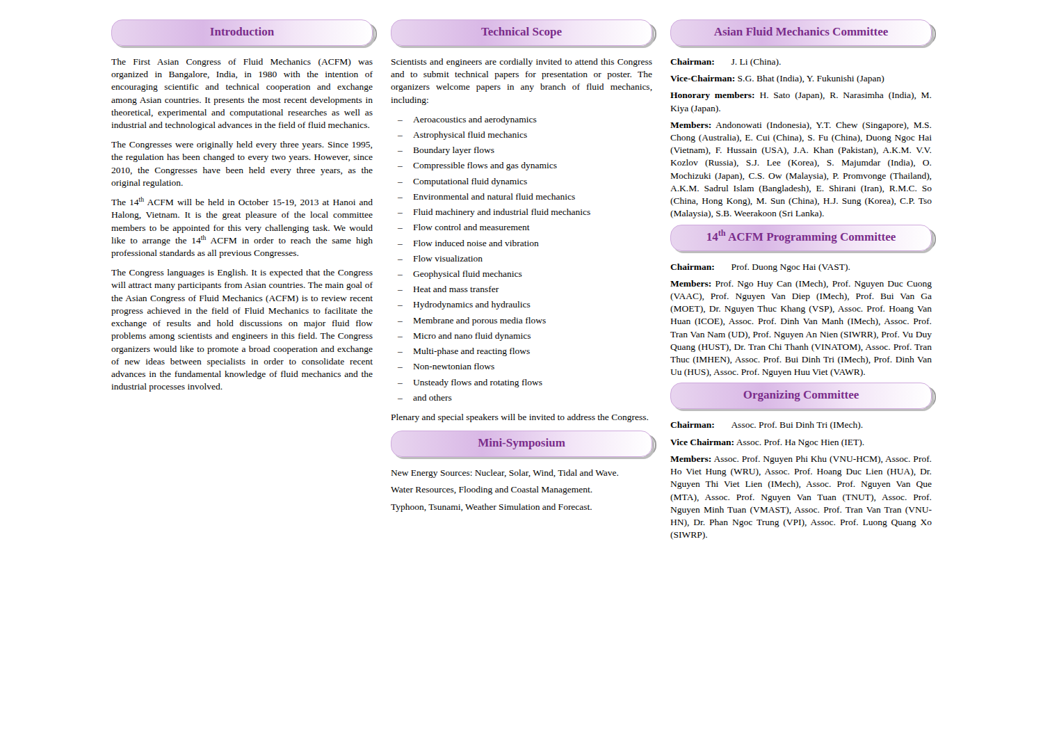Introduction
The First Asian Congress of Fluid Mechanics (ACFM) was organized in Bangalore, India, in 1980 with the intention of encouraging scientific and technical cooperation and exchange among Asian countries. It presents the most recent developments in theoretical, experimental and computational researches as well as industrial and technological advances in the field of fluid mechanics.
The Congresses were originally held every three years. Since 1995, the regulation has been changed to every two years. However, since 2010, the Congresses have been held every three years, as the original regulation.
The 14th ACFM will be held in October 15-19, 2013 at Hanoi and Halong, Vietnam. It is the great pleasure of the local committee members to be appointed for this very challenging task. We would like to arrange the 14th ACFM in order to reach the same high professional standards as all previous Congresses.
The Congress languages is English. It is expected that the Congress will attract many participants from Asian countries. The main goal of the Asian Congress of Fluid Mechanics (ACFM) is to review recent progress achieved in the field of Fluid Mechanics to facilitate the exchange of results and hold discussions on major fluid flow problems among scientists and engineers in this field. The Congress organizers would like to promote a broad cooperation and exchange of new ideas between specialists in order to consolidate recent advances in the fundamental knowledge of fluid mechanics and the industrial processes involved.
Technical Scope
Scientists and engineers are cordially invited to attend this Congress and to submit technical papers for presentation or poster. The organizers welcome papers in any branch of fluid mechanics, including:
Aeroacoustics and aerodynamics
Astrophysical fluid mechanics
Boundary layer flows
Compressible flows and gas dynamics
Computational fluid dynamics
Environmental and natural fluid mechanics
Fluid machinery and industrial fluid mechanics
Flow control and measurement
Flow induced noise and vibration
Flow visualization
Geophysical fluid mechanics
Heat and mass transfer
Hydrodynamics and hydraulics
Membrane and porous media flows
Micro and nano fluid dynamics
Multi-phase and reacting flows
Non-newtonian flows
Unsteady flows and rotating flows
and others
Plenary and special speakers will be invited to address the Congress.
Mini-Symposium
New Energy Sources: Nuclear, Solar, Wind, Tidal and Wave.
Water Resources, Flooding and Coastal Management.
Typhoon, Tsunami, Weather Simulation and Forecast.
Asian Fluid Mechanics Committee
Chairman: J. Li (China).
Vice-Chairman: S.G. Bhat (India), Y. Fukunishi (Japan)
Honorary members: H. Sato (Japan), R. Narasimha (India), M. Kiya (Japan).
Members: Andonowati (Indonesia), Y.T. Chew (Singapore), M.S. Chong (Australia), E. Cui (China), S. Fu (China), Duong Ngoc Hai (Vietnam), F. Hussain (USA), J.A. Khan (Pakistan), A.K.M. V.V. Kozlov (Russia), S.J. Lee (Korea), S. Majumdar (India), O. Mochizuki (Japan), C.S. Ow (Malaysia), P. Promvonge (Thailand), A.K.M. Sadrul Islam (Bangladesh), E. Shirani (Iran), R.M.C. So (China, Hong Kong), M. Sun (China), H.J. Sung (Korea), C.P. Tso (Malaysia), S.B. Weerakoon (Sri Lanka).
14th ACFM Programming Committee
Chairman: Prof. Duong Ngoc Hai (VAST).
Members: Prof. Ngo Huy Can (IMech), Prof. Nguyen Duc Cuong (VAAC), Prof. Nguyen Van Diep (IMech), Prof. Bui Van Ga (MOET), Dr. Nguyen Thuc Khang (VSP), Assoc. Prof. Hoang Van Huan (ICOE), Assoc. Prof. Dinh Van Manh (IMech), Assoc. Prof. Tran Van Nam (UD), Prof. Nguyen An Nien (SIWRR), Prof. Vu Duy Quang (HUST), Dr. Tran Chi Thanh (VINATOM), Assoc. Prof. Tran Thuc (IMHEN), Assoc. Prof. Bui Dinh Tri (IMech), Prof. Dinh Van Uu (HUS), Assoc. Prof. Nguyen Huu Viet (VAWR).
Organizing Committee
Chairman: Assoc. Prof. Bui Dinh Tri (IMech).
Vice Chairman: Assoc. Prof. Ha Ngoc Hien (IET).
Members: Assoc. Prof. Nguyen Phi Khu (VNU-HCM), Assoc. Prof. Ho Viet Hung (WRU), Assoc. Prof. Hoang Duc Lien (HUA), Dr. Nguyen Thi Viet Lien (IMech), Assoc. Prof. Nguyen Van Que (MTA), Assoc. Prof. Nguyen Van Tuan (TNUT), Assoc. Prof. Nguyen Minh Tuan (VMAST), Assoc. Prof. Tran Van Tran (VNU-HN), Dr. Phan Ngoc Trung (VPI), Assoc. Prof. Luong Quang Xo (SIWRP).